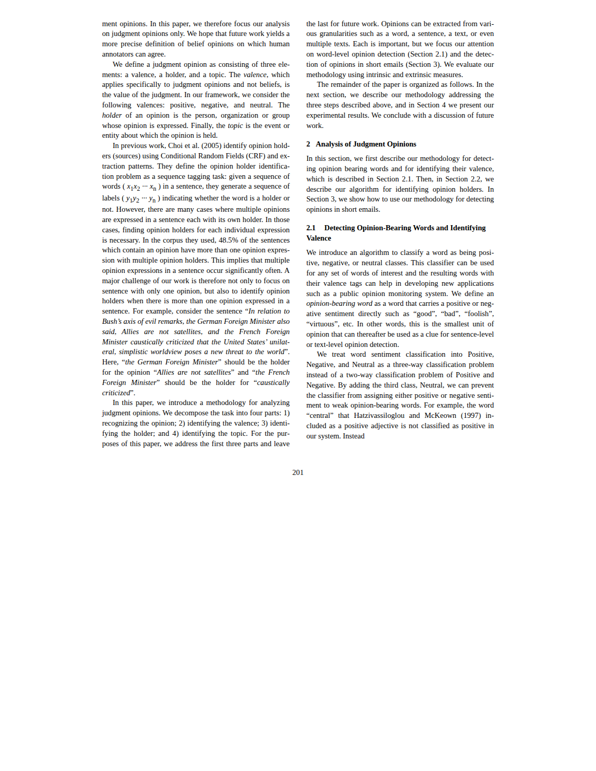ment opinions. In this paper, we therefore focus our analysis on judgment opinions only. We hope that future work yields a more precise definition of belief opinions on which human annotators can agree.
We define a judgment opinion as consisting of three elements: a valence, a holder, and a topic. The valence, which applies specifically to judgment opinions and not beliefs, is the value of the judgment. In our framework, we consider the following valences: positive, negative, and neutral. The holder of an opinion is the person, organization or group whose opinion is expressed. Finally, the topic is the event or entity about which the opinion is held.
In previous work, Choi et al. (2005) identify opinion holders (sources) using Conditional Random Fields (CRF) and extraction patterns. They define the opinion holder identification problem as a sequence tagging task: given a sequence of words ( x1x2 ··· xn ) in a sentence, they generate a sequence of labels ( y1y2 ··· yn ) indicating whether the word is a holder or not. However, there are many cases where multiple opinions are expressed in a sentence each with its own holder. In those cases, finding opinion holders for each individual expression is necessary. In the corpus they used, 48.5% of the sentences which contain an opinion have more than one opinion expression with multiple opinion holders. This implies that multiple opinion expressions in a sentence occur significantly often. A major challenge of our work is therefore not only to focus on sentence with only one opinion, but also to identify opinion holders when there is more than one opinion expressed in a sentence. For example, consider the sentence “In relation to Bush’s axis of evil remarks, the German Foreign Minister also said, Allies are not satellites, and the French Foreign Minister caustically criticized that the United States’ unilateral, simplistic worldview poses a new threat to the world”. Here, “the German Foreign Minister” should be the holder for the opinion “Allies are not satellites” and “the French Foreign Minister” should be the holder for “caustically criticized”.
In this paper, we introduce a methodology for analyzing judgment opinions. We decompose the task into four parts: 1) recognizing the opinion; 2) identifying the valence; 3) identifying the holder; and 4) identifying the topic. For the purposes of this paper, we address the first three parts and leave the last for future work. Opinions can be extracted from various granularities such as a word, a sentence, a text, or even multiple texts. Each is important, but we focus our attention on word-level opinion detection (Section 2.1) and the detection of opinions in short emails (Section 3). We evaluate our methodology using intrinsic and extrinsic measures.
The remainder of the paper is organized as follows. In the next section, we describe our methodology addressing the three steps described above, and in Section 4 we present our experimental results. We conclude with a discussion of future work.
2 Analysis of Judgment Opinions
In this section, we first describe our methodology for detecting opinion bearing words and for identifying their valence, which is described in Section 2.1. Then, in Section 2.2, we describe our algorithm for identifying opinion holders. In Section 3, we show how to use our methodology for detecting opinions in short emails.
2.1 Detecting Opinion-Bearing Words and Identifying Valence
We introduce an algorithm to classify a word as being positive, negative, or neutral classes. This classifier can be used for any set of words of interest and the resulting words with their valence tags can help in developing new applications such as a public opinion monitoring system. We define an opinion-bearing word as a word that carries a positive or negative sentiment directly such as “good”, “bad”, “foolish”, “virtuous”, etc. In other words, this is the smallest unit of opinion that can thereafter be used as a clue for sentence-level or text-level opinion detection.
We treat word sentiment classification into Positive, Negative, and Neutral as a three-way classification problem instead of a two-way classification problem of Positive and Negative. By adding the third class, Neutral, we can prevent the classifier from assigning either positive or negative sentiment to weak opinion-bearing words. For example, the word “central” that Hatzivassiloglou and McKeown (1997) included as a positive adjective is not classified as positive in our system. Instead
201